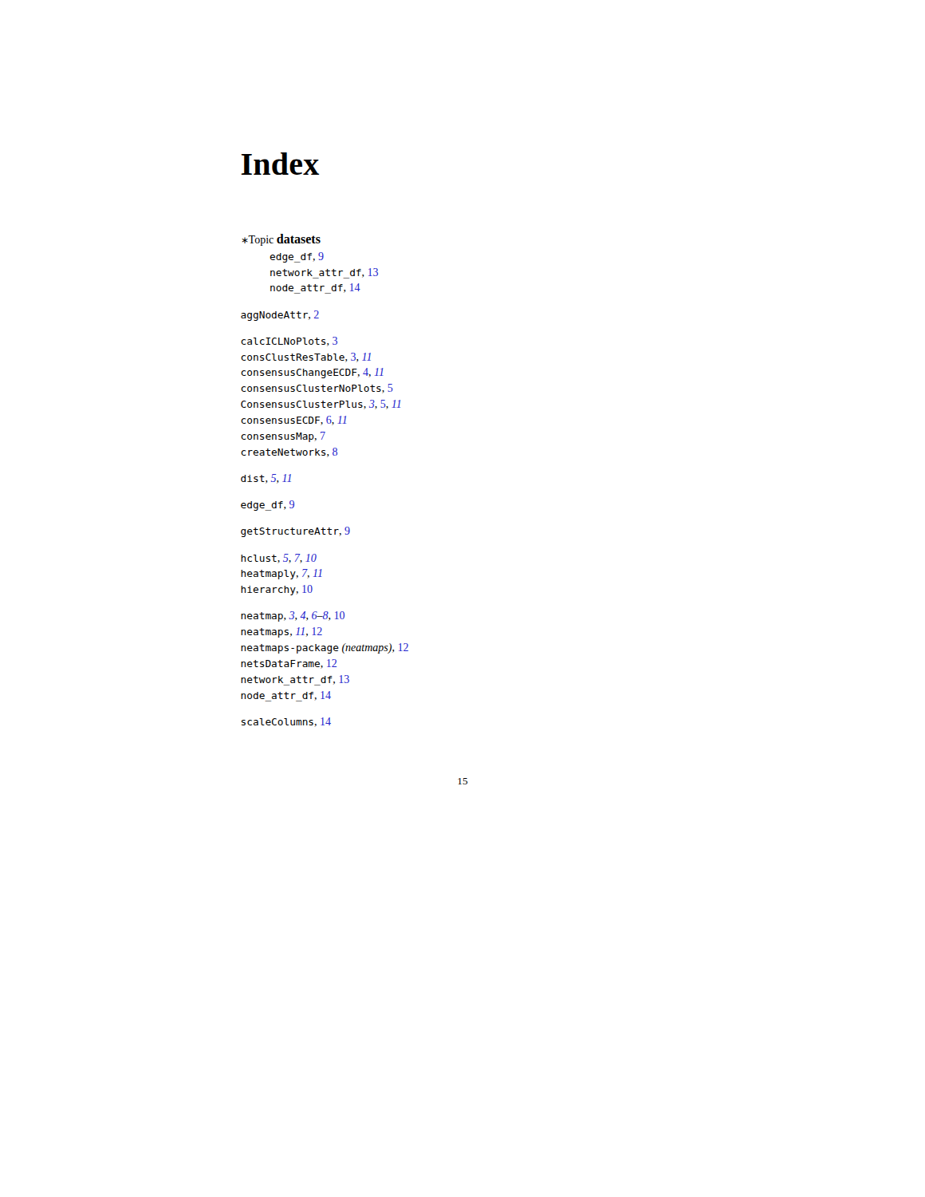Index
∗Topic datasets
edge_df, 9
network_attr_df, 13
node_attr_df, 14
aggNodeAttr, 2
calcICLNoPlots, 3
consClustResTable, 3, 11
consensusChangeECDF, 4, 11
consensusClusterNoPlots, 5
ConsensusClusterPlus, 3, 5, 11
consensusECDF, 6, 11
consensusMap, 7
createNetworks, 8
dist, 5, 11
edge_df, 9
getStructureAttr, 9
hclust, 5, 7, 10
heatmaply, 7, 11
hierarchy, 10
neatmap, 3, 4, 6–8, 10
neatmaps, 11, 12
neatmaps-package (neatmaps), 12
netsDataFrame, 12
network_attr_df, 13
node_attr_df, 14
scaleColumns, 14
15